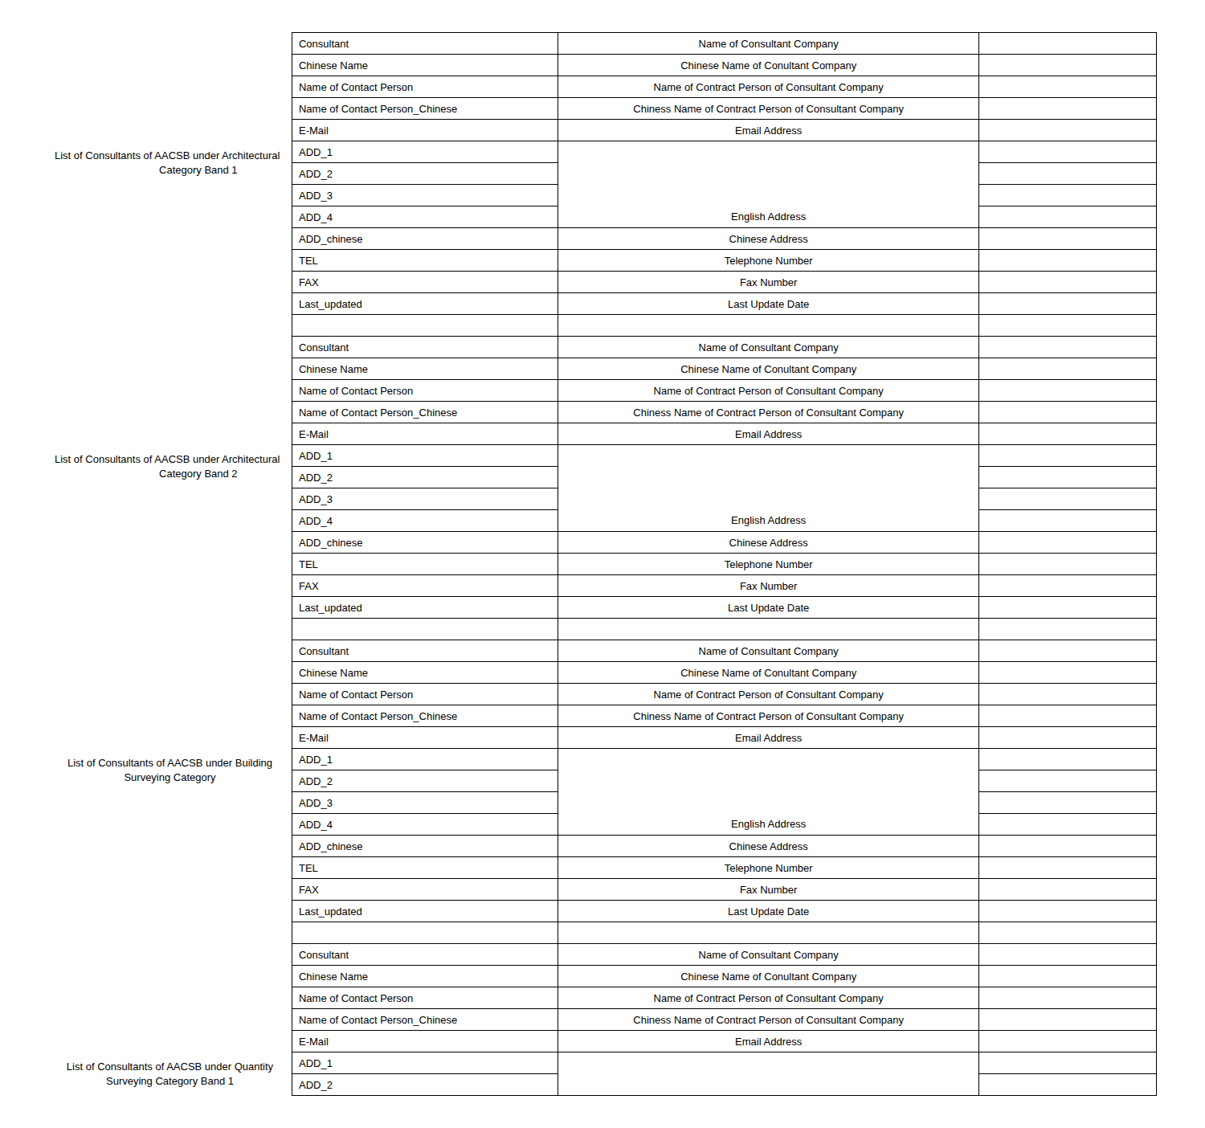| | Consultant | Name of Consultant Company | |
| | Chinese Name | Chinese Name of Conultant Company | |
| | Name of Contact Person | Name of Contract Person of Consultant Company | |
| | Name of Contact Person_Chinese | Chiness Name of Contract Person of Consultant Company | |
| | E-Mail | Email Address | |
| List of Consultants of AACSB under Architectural Category Band 1 | ADD_1 | | |
| ADD_2 | | |
| | ADD_3 | | |
| | ADD_4 | English Address | |
| | ADD_chinese | Chinese Address | |
| | TEL | Telephone Number | |
| | FAX | Fax Number | |
| | Last_updated | Last Update Date | |
| | Consultant | Name of Consultant Company | |
| | Chinese Name | Chinese Name of Conultant Company | |
| | Name of Contact Person | Name of Contract Person of Consultant Company | |
| | Name of Contact Person_Chinese | Chiness Name of Contract Person of Consultant Company | |
| | E-Mail | Email Address | |
| List of Consultants of AACSB under Architectural Category Band 2 | ADD_1 | | |
| ADD_2 | | |
| | ADD_3 | | |
| | ADD_4 | English Address | |
| | ADD_chinese | Chinese Address | |
| | TEL | Telephone Number | |
| | FAX | Fax Number | |
| | Last_updated | Last Update Date | |
| | Consultant | Name of Consultant Company | |
| | Chinese Name | Chinese Name of Conultant Company | |
| | Name of Contact Person | Name of Contract Person of Consultant Company | |
| | Name of Contact Person_Chinese | Chiness Name of Contract Person of Consultant Company | |
| | E-Mail | Email Address | |
| List of Consultants of AACSB under Building Surveying Category | ADD_1 | | |
| ADD_2 | | |
| | ADD_3 | | |
| | ADD_4 | English Address | |
| | ADD_chinese | Chinese Address | |
| | TEL | Telephone Number | |
| | FAX | Fax Number | |
| | Last_updated | Last Update Date | |
| | Consultant | Name of Consultant Company | |
| | Chinese Name | Chinese Name of Conultant Company | |
| | Name of Contact Person | Name of Contract Person of Consultant Company | |
| | Name of Contact Person_Chinese | Chiness Name of Contract Person of Consultant Company | |
| | E-Mail | Email Address | |
| List of Consultants of AACSB under Quantity Surveying Category Band 1 | ADD_1 | | |
| ADD_2 | | |